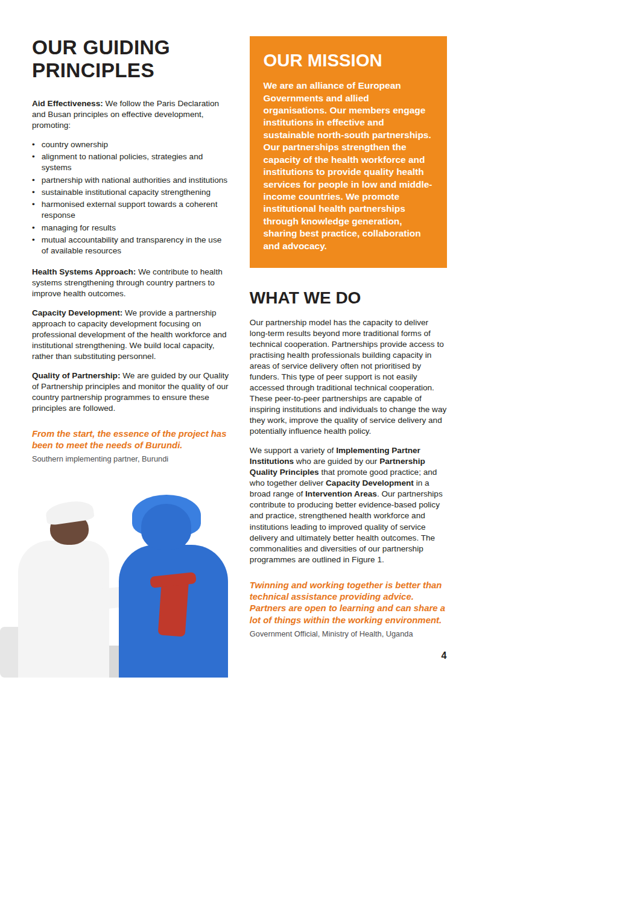Our guiding principles
Aid Effectiveness: We follow the Paris Declaration and Busan principles on effective development, promoting:
country ownership
alignment to national policies, strategies and systems
partnership with national authorities and institutions
sustainable institutional capacity strengthening
harmonised external support towards a coherent response
managing for results
mutual accountability and transparency in the use of available resources
Health Systems Approach: We contribute to health systems strengthening through country partners to improve health outcomes.
Capacity Development: We provide a partnership approach to capacity development focusing on professional development of the health workforce and institutional strengthening. We build local capacity, rather than substituting personnel.
Quality of Partnership: We are guided by our Quality of Partnership principles and monitor the quality of our country partnership programmes to ensure these principles are followed.
From the start, the essence of the project has been to meet the needs of Burundi.
Southern implementing partner, Burundi
Our mission
We are an alliance of European Governments and allied organisations. Our members engage institutions in effective and sustainable north-south partnerships. Our partnerships strengthen the capacity of the health workforce and institutions to provide quality health services for people in low and middle-income countries. We promote institutional health partnerships through knowledge generation, sharing best practice, collaboration and advocacy.
What we do
Our partnership model has the capacity to deliver long-term results beyond more traditional forms of technical cooperation. Partnerships provide access to practising health professionals building capacity in areas of service delivery often not prioritised by funders. This type of peer support is not easily accessed through traditional technical cooperation. These peer-to-peer partnerships are capable of inspiring institutions and individuals to change the way they work, improve the quality of service delivery and potentially influence health policy.
We support a variety of Implementing Partner Institutions who are guided by our Partnership Quality Principles that promote good practice; and who together deliver Capacity Development in a broad range of Intervention Areas. Our partnerships contribute to producing better evidence-based policy and practice, strengthened health workforce and institutions leading to improved quality of service delivery and ultimately better health outcomes. The commonalities and diversities of our partnership programmes are outlined in Figure 1.
Twinning and working together is better than technical assistance providing advice. Partners are open to learning and can share a lot of things within the working environment.
Government Official, Ministry of Health, Uganda
STRATEGIC FRAMEWORK OF THE EEA 2015-2020 4